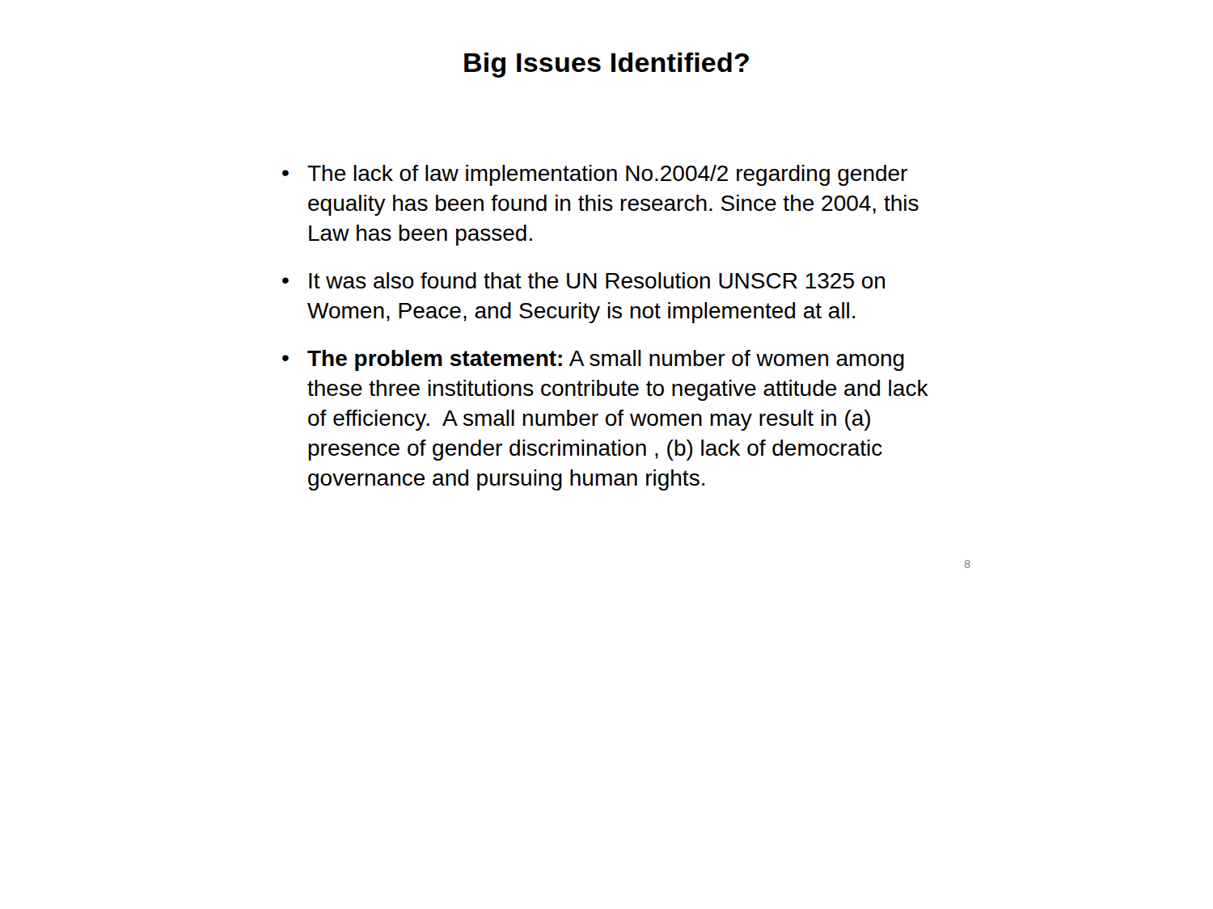Big Issues Identified?
The lack of law implementation No.2004/2 regarding gender equality has been found in this research. Since the 2004, this Law has been passed.
It was also found that the UN Resolution UNSCR 1325 on Women, Peace, and Security is not implemented at all.
The problem statement: A small number of women among these three institutions contribute to negative attitude and lack of efficiency. A small number of women may result in (a) presence of gender discrimination , (b) lack of democratic governance and pursuing human rights.
8